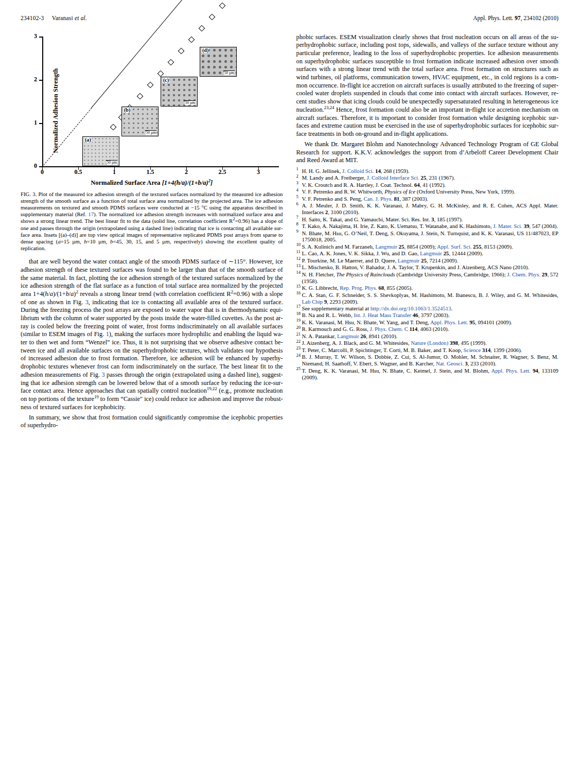234102-3 Varanasi et al.
Appl. Phys. Lett. 97, 234102 (2010)
Normalized Adhesion Strength
0
1
2
3
0
0.5
1
1.5
2
2.5
3
(a)
50 µm
(b)
50 µm
(c)
50 µm
(d)
50 µm
Normalized Surface Area [1+4(h/a)/(1+b/a)2]
FIG. 3. Plot of the measured ice adhesion strength of the textured surfaces normalized by the measured ice adhesion strength of the smooth surface as a function of total surface area normalized by the projected area. The ice adhesion measurements on textured and smooth PDMS surfaces were conducted at −15 °C using the apparatus described in supplementary material (Ref. 17). The normalized ice adhesion strength increases with normalized surface area and shows a strong linear trend. The best linear fit to the data (solid line, correlation coefficient R2=0.96) has a slope of one and passes through the origin (extrapolated using a dashed line) indicating that ice is contacting all available surface area. Insets [(a)–(d)] are top view optical images of representative replicated PDMS post arrays from sparse to dense spacing (a=15 µm, h=10 µm, b=45, 30, 15, and 5 µm, respectively) showing the excellent quality of replication.
that are well beyond the water contact angle of the smooth PDMS surface of ∼115°. However, ice adhesion strength of these textured surfaces was found to be larger than that of the smooth surface of the same material. In fact, plotting the ice adhesion strength of the textured surfaces normalized by the ice adhesion strength of the flat surface as a function of total surface area normalized by the projected area 1+4(h/a)/(1+b/a)2 reveals a strong linear trend (with correlation coefficient R2=0.96) with a slope of one as shown in Fig. 3, indicating that ice is contacting all available area of the textured surface. During the freezing process the post arrays are exposed to water vapor that is in thermodynamic equilibrium with the column of water supported by the posts inside the water-filled cuvettes. As the post array is cooled below the freezing point of water, frost forms indiscriminately on all available surfaces (similar to ESEM images of Fig. 1), making the surfaces more hydrophilic and enabling the liquid water to then wet and form “Wenzel” ice. Thus, it is not surprising that we observe adhesive contact between ice and all available surfaces on the superhydrophobic textures, which validates our hypothesis of increased adhesion due to frost formation. Therefore, ice adhesion will be enhanced by superhydrophobic textures whenever frost can form indiscriminately on the surface. The best linear fit to the adhesion measurements of Fig. 3 passes through the origin (extrapolated using a dashed line), suggesting that ice adhesion strength can be lowered below that of a smooth surface by reducing the ice-surface contact area. Hence approaches that can spatially control nucleation19,22 (e.g., promote nucleation on top portions of the texture19 to form “Cassie″ ice) could reduce ice adhesion and improve the robustness of textured surfaces for icephobicity.
In summary, we show that frost formation could significantly compromise the icephobic properties of superhydro-
phobic surfaces. ESEM visualization clearly shows that frost nucleation occurs on all areas of the superhydrophobic surface, including post tops, sidewalls, and valleys of the surface texture without any particular preference, leading to the loss of superhydrophobic properties. Ice adhesion measurements on superhydrophobic surfaces susceptible to frost formation indicate increased adhesion over smooth surfaces with a strong linear trend with the total surface area. Frost formation on structures such as wind turbines, oil platforms, communication towers, HVAC equipment, etc., in cold regions is a common occurrence. In-flight ice accretion on aircraft surfaces is usually attributed to the freezing of supercooled water droplets suspended in clouds that come into contact with aircraft surfaces. However, recent studies show that icing clouds could be unexpectedly supersaturated resulting in heterogeneous ice nucleation.23,24 Hence, frost formation could also be an important in-flight ice accretion mechanism on aircraft surfaces. Therefore, it is important to consider frost formation while designing icephobic surfaces and extreme caution must be exercised in the use of superhydrophobic surfaces for icephobic surface treatments in both on-ground and in-flight applications.
We thank Dr. Margaret Blohm and Nanotechnology Advanced Technology Program of GE Global Research for support. K.K.V. acknowledges the support from d’Arbeloff Career Development Chair and Reed Award at MIT.
H. H. G. Jellinek, J. Colloid Sci. 14, 268 (1959).
M. Landy and A. Freiberger, J. Colloid Interface Sci. 25, 231 (1967).
V. K. Croutch and R. A. Hartley, J. Coat. Technol. 64, 41 (1992).
V. F. Petrenko and R. W. Whitworth, Physics of Ice (Oxford University Press, New York, 1999).
V. F. Petrenko and S. Peng, Can. J. Phys. 81, 387 (2003).
A. J. Meuler, J. D. Smith, K. K. Varanasi, J. Mabry, G. H. McKinley, and R. E. Cohen, ACS Appl. Mater. Interfaces 2, 3100 (2010).
H. Saito, K. Takai, and G. Yamauchi, Mater. Sci. Res. Int. 3, 185 (1997).
T. Kako, A. Nakajima, H. Irie, Z. Kato, K. Uematsu, T. Watanabe, and K. Hashimoto, J. Mater. Sci. 39, 547 (2004).
N. Bhate, M. Hsu, G. O’Neil, T. Deng, S. Okuyama, J. Stein, N. Turnquist, and K. K. Varanasi, US 11/487023, EP 1750018, 2005.
S. A. Kulinich and M. Farzaneh, Langmuir 25, 8854 (2009); Appl. Surf. Sci. 255, 8153 (2009).
L. Cao, A. K. Jones, V. K. Sikka, J. Wu, and D. Gao, Langmuir 25, 12444 (2009).
P. Tourkine, M. Le Maerrer, and D. Quere, Langmuir 25, 7214 (2009).
L. Mischenko, B. Hatton, V. Bahadur, J. A. Taylor, T. Krupenkin, and J. Aizenberg, ACS Nano (2010).
N. H. Fletcher, The Physics of Rainclouds (Cambridge University Press, Cambridge, 1966); J. Chem. Phys. 29, 572 (1958).
K. G. Libbrecht, Rep. Prog. Phys. 68, 855 (2005).
C. A. Stan, G. F. Schneider, S. S. Shevkoplyas, M. Hashimoto, M. Ibanescu, B. J. Wiley, and G. M. Whitesides, Lab Chip 9, 2293 (2009).
See supplementary material at http://dx.doi.org/10.1063/1.3524513.
B. Na and R. L. Webb, Int. J. Heat Mass Transfer 46, 3797 (2003).
K. K. Varanasi, M. Hsu, N. Bhate, W. Yang, and T. Deng, Appl. Phys. Lett. 95, 094101 (2009).
R. Karmouch and G. G. Ross, J. Phys. Chem. C 114, 4063 (2010).
N. A. Patankar, Langmuir 26, 8941 (2010).
J. Aizenberg, A. J. Black, and G. M. Whitesides, Nature (London) 398, 495 (1999).
T. Peter, C. Marcolli, P. Spichtinger, T. Corti, M. B. Baker, and T. Koop, Science 314, 1399 (2006).
B. J. Murray, T. W. Wilson, S. Dobbie, Z. Cui, S. Al-Jumur, O. Mohler, M. Schnaiter, R. Wagner, S. Benz, M. Niemand, H. Saathoff, V. Ebert, S. Wagner, and B. Karcher, Nat. Geosci. 3, 233 (2010).
T. Deng, K. K. Varanasi, M. Hsu, N. Bhate, C. Keimel, J. Stein, and M. Blohm, Appl. Phys. Lett. 94, 133109 (2009).